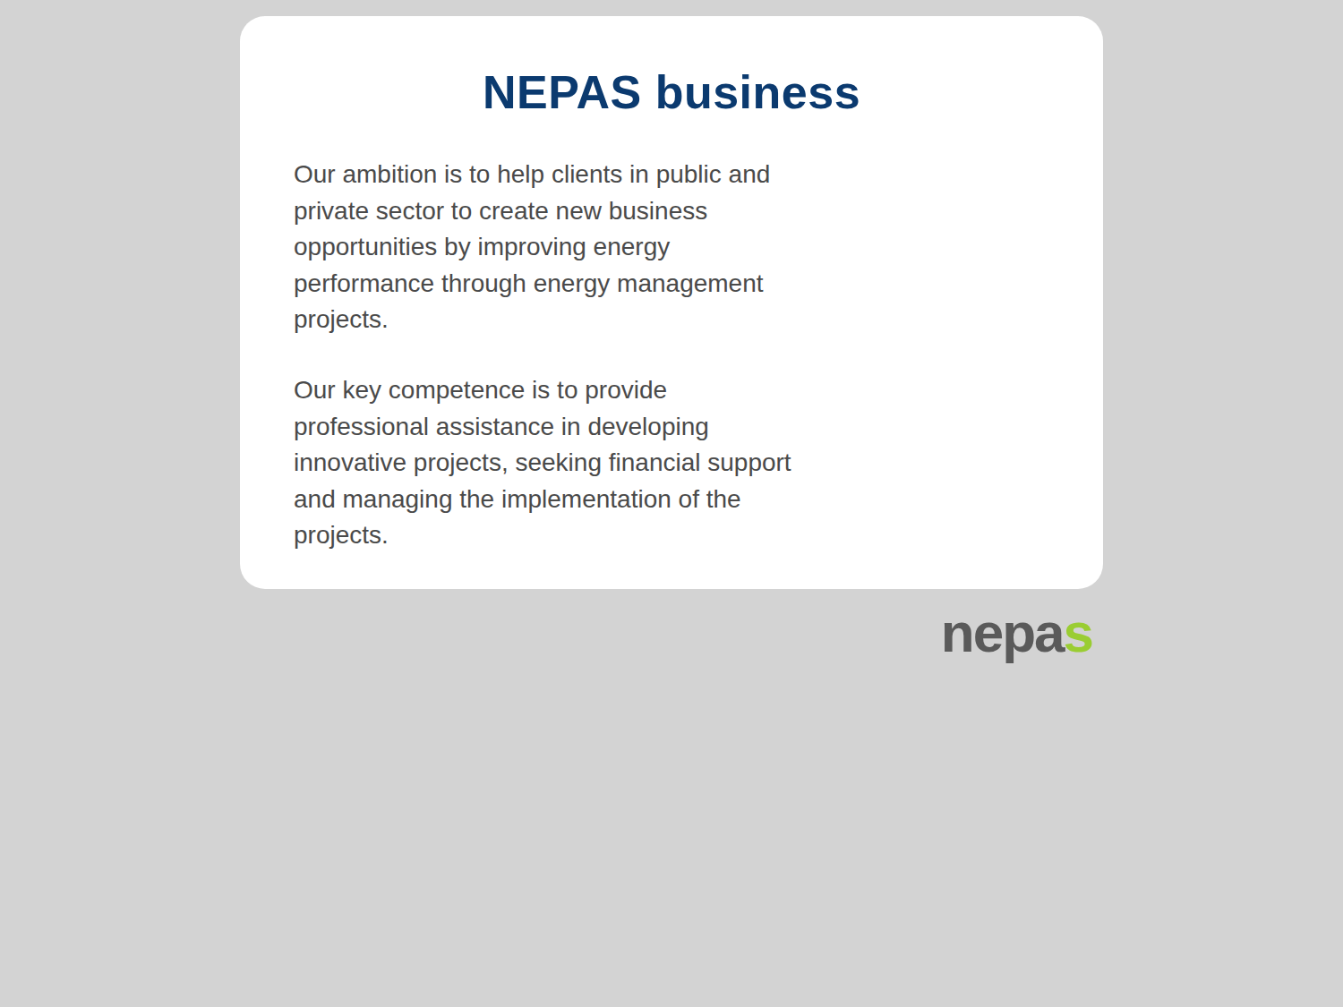NEPAS business
Our ambition is to help clients in public and private sector to create new business opportunities by improving energy performance through energy management projects.
Our key competence is to provide professional assistance in developing innovative projects, seeking financial support and managing the implementation of the projects.
nepas